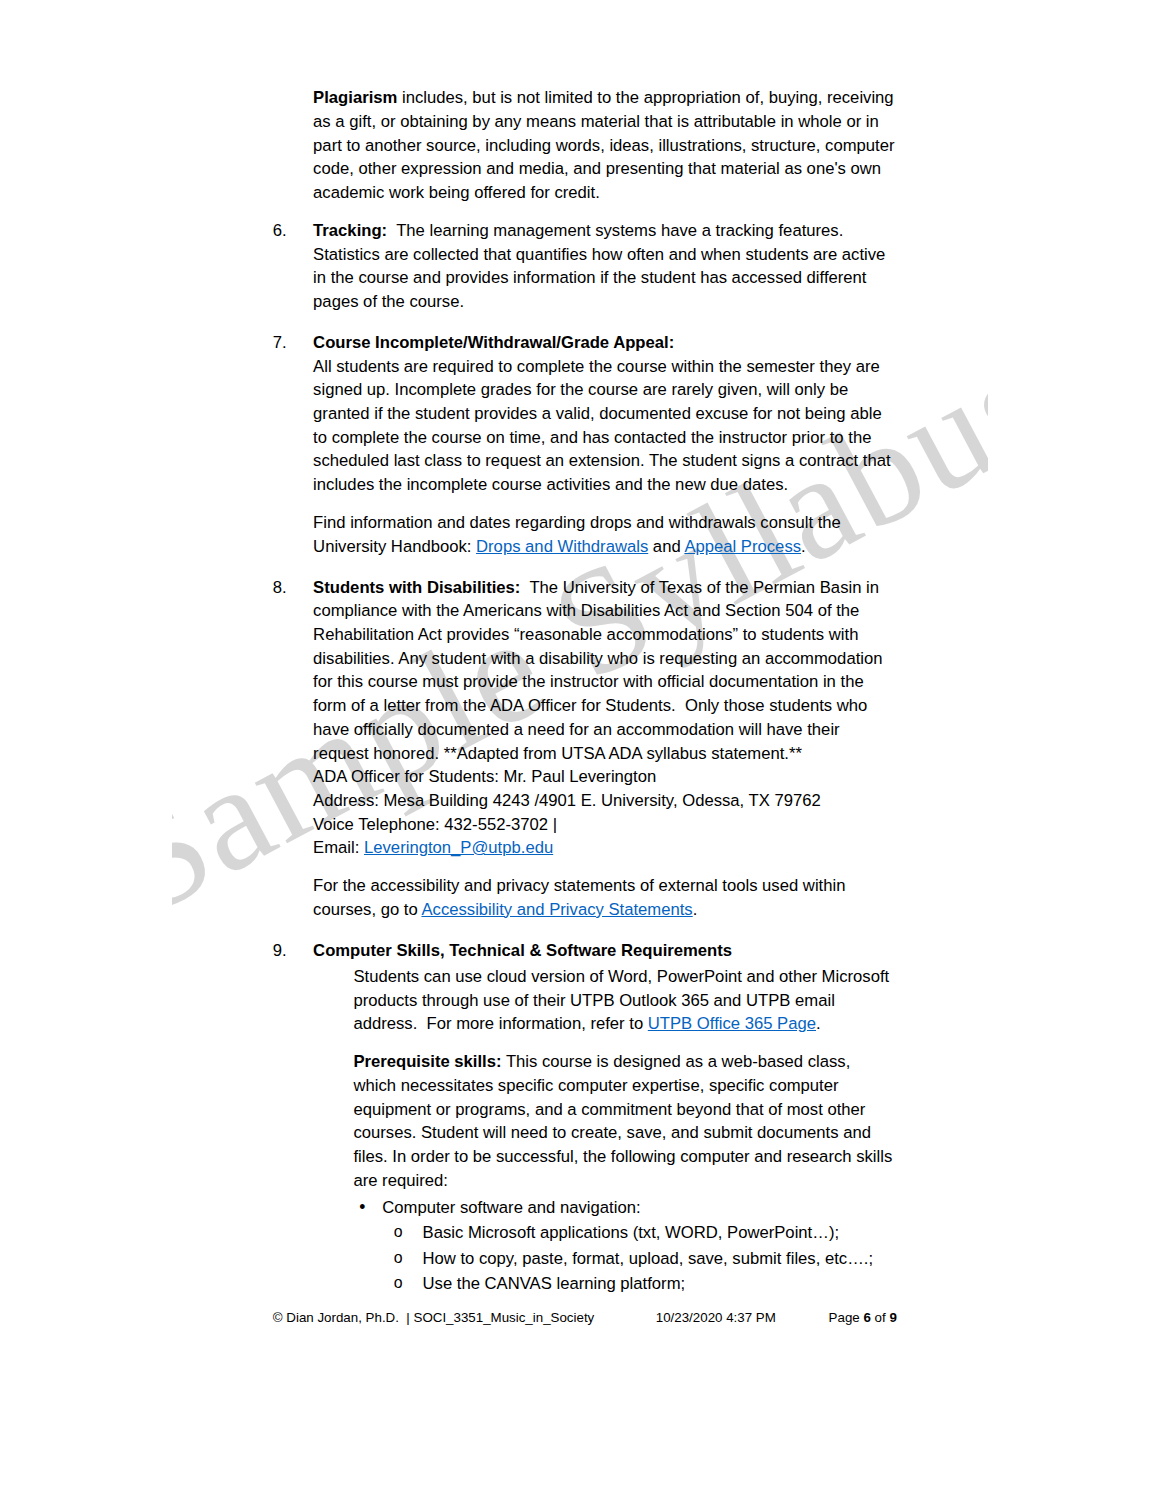Sample Syllabus
Plagiarism includes, but is not limited to the appropriation of, buying, receiving as a gift, or obtaining by any means material that is attributable in whole or in part to another source, including words, ideas, illustrations, structure, computer code, other expression and media, and presenting that material as one's own academic work being offered for credit.
6. Tracking: The learning management systems have a tracking features. Statistics are collected that quantifies how often and when students are active in the course and provides information if the student has accessed different pages of the course.
7. Course Incomplete/Withdrawal/Grade Appeal:
All students are required to complete the course within the semester they are signed up. Incomplete grades for the course are rarely given, will only be granted if the student provides a valid, documented excuse for not being able to complete the course on time, and has contacted the instructor prior to the scheduled last class to request an extension. The student signs a contract that includes the incomplete course activities and the new due dates.
Find information and dates regarding drops and withdrawals consult the University Handbook: Drops and Withdrawals and Appeal Process.
8. Students with Disabilities: The University of Texas of the Permian Basin in compliance with the Americans with Disabilities Act and Section 504 of the Rehabilitation Act provides “reasonable accommodations” to students with disabilities. Any student with a disability who is requesting an accommodation for this course must provide the instructor with official documentation in the form of a letter from the ADA Officer for Students. Only those students who have officially documented a need for an accommodation will have their request honored. **Adapted from UTSA ADA syllabus statement.**
ADA Officer for Students: Mr. Paul Leverington
Address: Mesa Building 4243 /4901 E. University, Odessa, TX 79762
Voice Telephone: 432-552-3702 |
Email: Leverington_P@utpb.edu
For the accessibility and privacy statements of external tools used within courses, go to Accessibility and Privacy Statements.
9. Computer Skills, Technical & Software Requirements
Students can use cloud version of Word, PowerPoint and other Microsoft products through use of their UTPB Outlook 365 and UTPB email address. For more information, refer to UTPB Office 365 Page.
Prerequisite skills: This course is designed as a web-based class, which necessitates specific computer expertise, specific computer equipment or programs, and a commitment beyond that of most other courses. Student will need to create, save, and submit documents and files. In order to be successful, the following computer and research skills are required:
Computer software and navigation:
Basic Microsoft applications (txt, WORD, PowerPoint…);
How to copy, paste, format, upload, save, submit files, etc….;
Use the CANVAS learning platform;
© Dian Jordan, Ph.D. | SOCI_3351_Music_in_Society 10/23/2020 4:37 PM Page 6 of 9